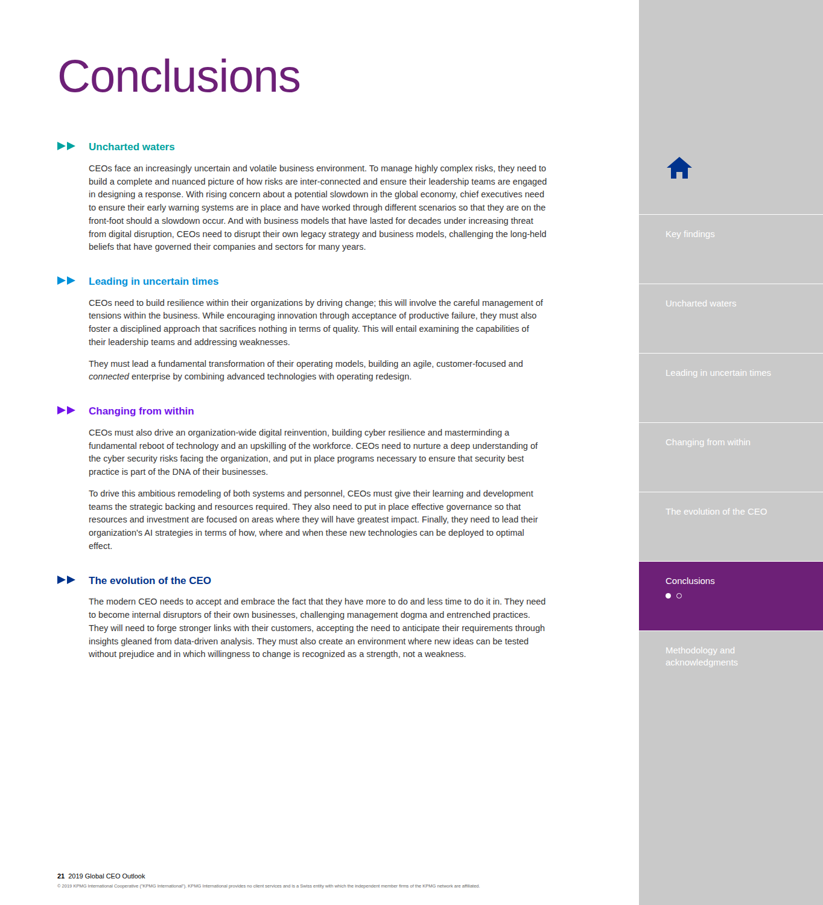Conclusions
Uncharted waters
CEOs face an increasingly uncertain and volatile business environment. To manage highly complex risks, they need to build a complete and nuanced picture of how risks are inter-connected and ensure their leadership teams are engaged in designing a response. With rising concern about a potential slowdown in the global economy, chief executives need to ensure their early warning systems are in place and have worked through different scenarios so that they are on the front-foot should a slowdown occur. And with business models that have lasted for decades under increasing threat from digital disruption, CEOs need to disrupt their own legacy strategy and business models, challenging the long-held beliefs that have governed their companies and sectors for many years.
Leading in uncertain times
CEOs need to build resilience within their organizations by driving change; this will involve the careful management of tensions within the business. While encouraging innovation through acceptance of productive failure, they must also foster a disciplined approach that sacrifices nothing in terms of quality. This will entail examining the capabilities of their leadership teams and addressing weaknesses.
They must lead a fundamental transformation of their operating models, building an agile, customer-focused and connected enterprise by combining advanced technologies with operating redesign.
Changing from within
CEOs must also drive an organization-wide digital reinvention, building cyber resilience and masterminding a fundamental reboot of technology and an upskilling of the workforce. CEOs need to nurture a deep understanding of the cyber security risks facing the organization, and put in place programs necessary to ensure that security best practice is part of the DNA of their businesses.
To drive this ambitious remodeling of both systems and personnel, CEOs must give their learning and development teams the strategic backing and resources required. They also need to put in place effective governance so that resources and investment are focused on areas where they will have greatest impact. Finally, they need to lead their organization's AI strategies in terms of how, where and when these new technologies can be deployed to optimal effect.
The evolution of the CEO
The modern CEO needs to accept and embrace the fact that they have more to do and less time to do it in. They need to become internal disruptors of their own businesses, challenging management dogma and entrenched practices. They will need to forge stronger links with their customers, accepting the need to anticipate their requirements through insights gleaned from data-driven analysis. They must also create an environment where new ideas can be tested without prejudice and in which willingness to change is recognized as a strength, not a weakness.
212019 Global CEO Outlook
© 2019 KPMG International Cooperative ("KPMG International"). KPMG International provides no client services and is a Swiss entity with which the independent member firms of the KPMG network are affiliated.
Key findings
Uncharted waters
Leading in uncertain times
Changing from within
The evolution of the CEO
Conclusions
Methodology and acknowledgments